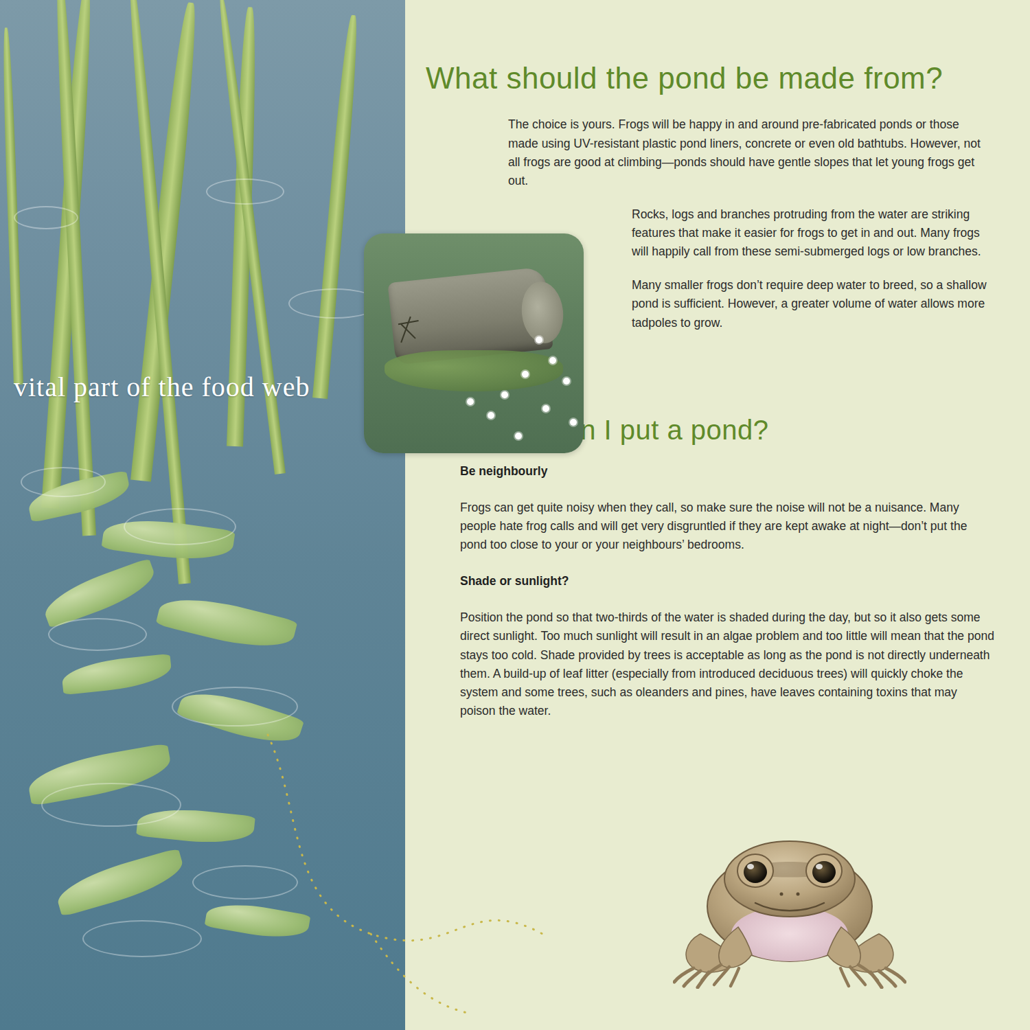vital part of the food web
What should the pond be made from?
The choice is yours. Frogs will be happy in and around pre-fabricated ponds or those made using UV-resistant plastic pond liners, concrete or even old bathtubs. However, not all frogs are good at climbing—ponds should have gentle slopes that let young frogs get out.
Rocks, logs and branches protruding from the water are striking features that make it easier for frogs to get in and out. Many frogs will happily call from these semi-submerged logs or low branches.
Many smaller frogs don’t require deep water to breed, so a shallow pond is sufficient. However, a greater volume of water allows more tadpoles to grow.
Where can I put a pond?
Be neighbourly
Frogs can get quite noisy when they call, so make sure the noise will not be a nuisance. Many people hate frog calls and will get very disgruntled if they are kept awake at night—don’t put the pond too close to your or your neighbours’ bedrooms.
Shade or sunlight?
Position the pond so that two-thirds of the water is shaded during the day, but so it also gets some direct sunlight. Too much sunlight will result in an algae problem and too little will mean that the pond stays too cold. Shade provided by trees is acceptable as long as the pond is not directly underneath them. A build-up of leaf litter (especially from introduced deciduous trees) will quickly choke the system and some trees, such as oleanders and pines, have leaves containing toxins that may poison the water.